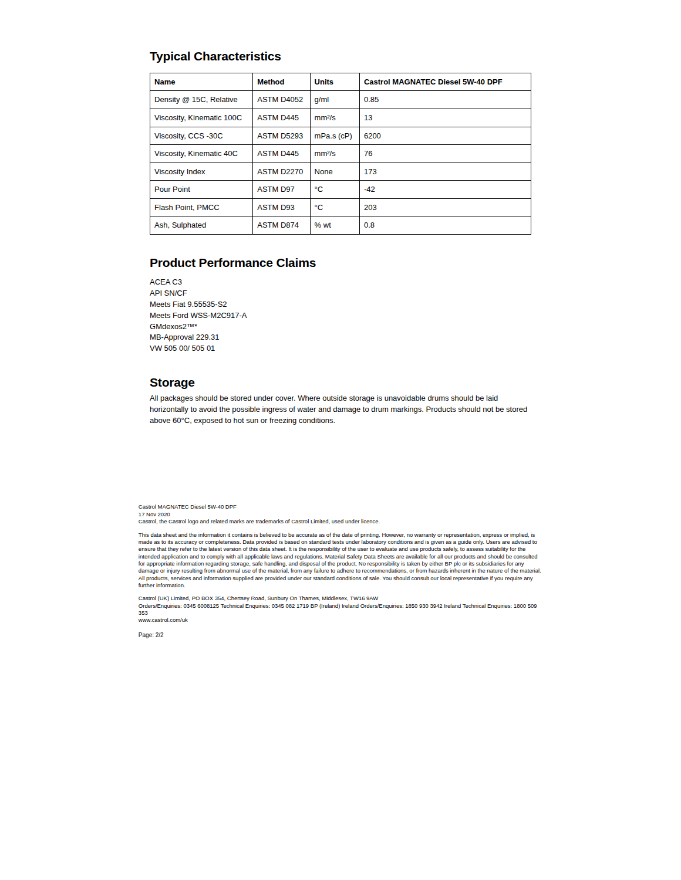Typical Characteristics
| Name | Method | Units | Castrol MAGNATEC Diesel 5W-40 DPF |
| --- | --- | --- | --- |
| Density @ 15C, Relative | ASTM D4052 | g/ml | 0.85 |
| Viscosity, Kinematic 100C | ASTM D445 | mm²/s | 13 |
| Viscosity, CCS -30C | ASTM D5293 | mPa.s (cP) | 6200 |
| Viscosity, Kinematic 40C | ASTM D445 | mm²/s | 76 |
| Viscosity Index | ASTM D2270 | None | 173 |
| Pour Point | ASTM D97 | °C | -42 |
| Flash Point, PMCC | ASTM D93 | °C | 203 |
| Ash, Sulphated | ASTM D874 | % wt | 0.8 |
Product Performance Claims
ACEA C3
API SN/CF
Meets Fiat 9.55535-S2
Meets Ford WSS-M2C917-A
GMdexos2™*
MB-Approval 229.31
VW 505 00/ 505 01
Storage
All packages should be stored under cover. Where outside storage is unavoidable drums should be laid horizontally to avoid the possible ingress of water and damage to drum markings. Products should not be stored above 60°C, exposed to hot sun or freezing conditions.
Castrol MAGNATEC Diesel 5W-40 DPF
17 Nov 2020
Castrol, the Castrol logo and related marks are trademarks of Castrol Limited, used under licence.
This data sheet and the information it contains is believed to be accurate as of the date of printing. However, no warranty or representation, express or implied, is made as to its accuracy or completeness. Data provided is based on standard tests under laboratory conditions and is given as a guide only. Users are advised to ensure that they refer to the latest version of this data sheet. It is the responsibility of the user to evaluate and use products safely, to assess suitability for the intended application and to comply with all applicable laws and regulations. Material Safety Data Sheets are available for all our products and should be consulted for appropriate information regarding storage, safe handling, and disposal of the product. No responsibility is taken by either BP plc or its subsidiaries for any damage or injury resulting from abnormal use of the material, from any failure to adhere to recommendations, or from hazards inherent in the nature of the material. All products, services and information supplied are provided under our standard conditions of sale. You should consult our local representative if you require any further information.
Castrol (UK) Limited, PO BOX 354, Chertsey Road, Sunbury On Thames, Middlesex, TW16 9AW
Orders/Enquiries: 0345 6008125 Technical Enquiries: 0345 082 1719 BP (Ireland) Ireland Orders/Enquiries: 1850 930 3942 Ireland Technical Enquiries: 1800 509 353
www.castrol.com/uk
Page: 2/2